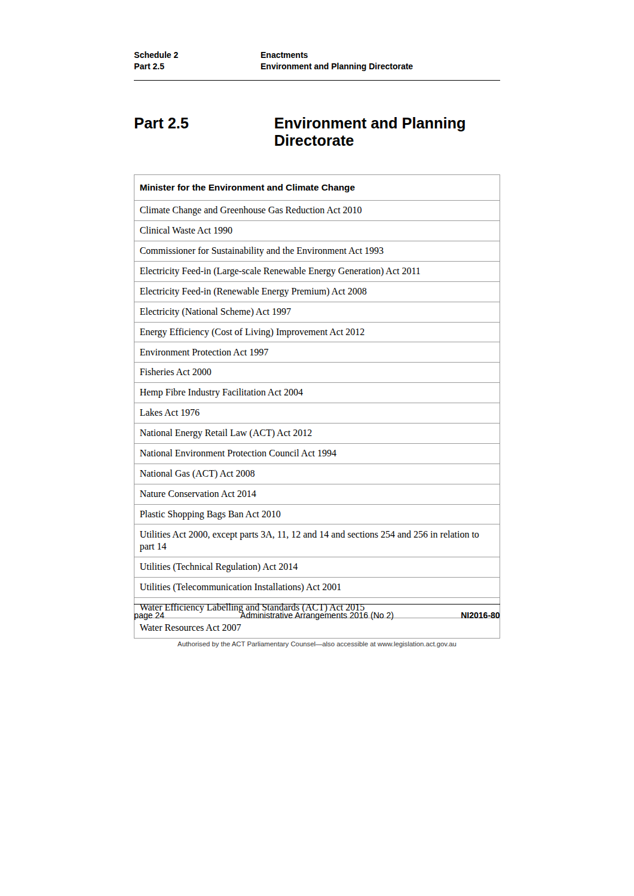| Schedule 2 | Enactments |
| Part 2.5 | Environment and Planning Directorate |
| Part 2.5 | Environment and Planning Directorate |
| Minister for the Environment and Climate Change |
| --- |
| Climate Change and Greenhouse Gas Reduction Act 2010 |
| Clinical Waste Act 1990 |
| Commissioner for Sustainability and the Environment Act 1993 |
| Electricity Feed-in (Large-scale Renewable Energy Generation) Act 2011 |
| Electricity Feed-in (Renewable Energy Premium) Act 2008 |
| Electricity (National Scheme) Act 1997 |
| Energy Efficiency (Cost of Living) Improvement Act 2012 |
| Environment Protection Act 1997 |
| Fisheries Act 2000 |
| Hemp Fibre Industry Facilitation Act 2004 |
| Lakes Act 1976 |
| National Energy Retail Law (ACT) Act 2012 |
| National Environment Protection Council Act 1994 |
| National Gas (ACT) Act 2008 |
| Nature Conservation Act 2014 |
| Plastic Shopping Bags Ban Act 2010 |
| Utilities Act 2000, except parts 3A, 11, 12 and 14 and sections 254 and 256 in relation to part 14 |
| Utilities (Technical Regulation) Act 2014 |
| Utilities (Telecommunication Installations) Act 2001 |
| Water Efficiency Labelling and Standards (ACT) Act 2015 |
| Water Resources Act 2007 |
| page 24 | Administrative Arrangements 2016 (No 2) | NI2016-80 |
Authorised by the ACT Parliamentary Counsel—also accessible at www.legislation.act.gov.au